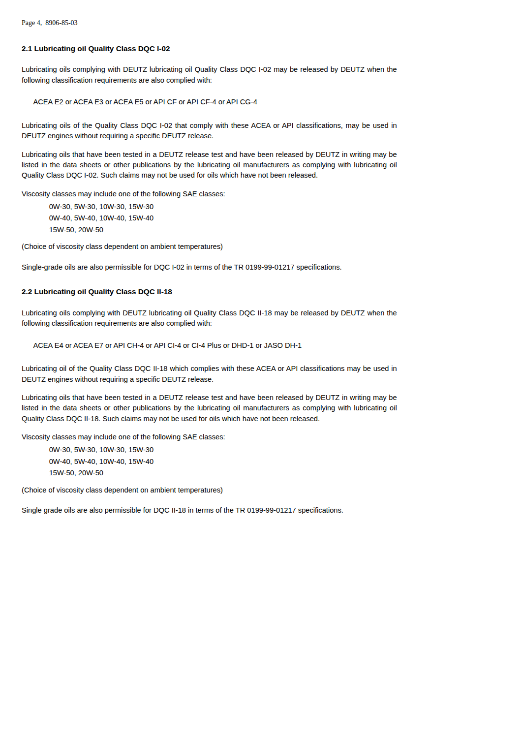Page 4, 8906-85-03
2.1 Lubricating oil Quality Class DQC I-02
Lubricating oils complying with DEUTZ lubricating oil Quality Class DQC I-02 may be released by DEUTZ when the following classification requirements are also complied with:
ACEA E2 or ACEA E3 or ACEA E5 or API CF or API CF-4 or API CG-4
Lubricating oils of the Quality Class DQC I-02 that comply with these ACEA or API classifications, may be used in DEUTZ engines without requiring a specific DEUTZ release.
Lubricating oils that have been tested in a DEUTZ release test and have been released by DEUTZ in writing may be listed in the data sheets or other publications by the lubricating oil manufacturers as complying with lubricating oil Quality Class DQC I-02. Such claims may not be used for oils which have not been released.
Viscosity classes may include one of the following SAE classes:
0W-30, 5W-30, 10W-30, 15W-30
0W-40, 5W-40, 10W-40, 15W-40
15W-50, 20W-50
(Choice of viscosity class dependent on ambient temperatures)
Single-grade oils are also permissible for DQC I-02 in terms of the TR 0199-99-01217 specifications.
2.2 Lubricating oil Quality Class DQC II-18
Lubricating oils complying with DEUTZ lubricating oil Quality Class DQC II-18 may be released by DEUTZ when the following classification requirements are also complied with:
ACEA E4 or ACEA E7 or API CH-4 or API CI-4 or CI-4 Plus or DHD-1 or JASO DH-1
Lubricating oil of the Quality Class DQC II-18 which complies with these ACEA or API classifications may be used in DEUTZ engines without requiring a specific DEUTZ release.
Lubricating oils that have been tested in a DEUTZ release test and have been released by DEUTZ in writing may be listed in the data sheets or other publications by the lubricating oil manufacturers as complying with lubricating oil Quality Class DQC II-18. Such claims may not be used for oils which have not been released.
Viscosity classes may include one of the following SAE classes:
0W-30, 5W-30, 10W-30, 15W-30
0W-40, 5W-40, 10W-40, 15W-40
15W-50, 20W-50
(Choice of viscosity class dependent on ambient temperatures)
Single grade oils are also permissible for DQC II-18 in terms of the TR 0199-99-01217 specifications.